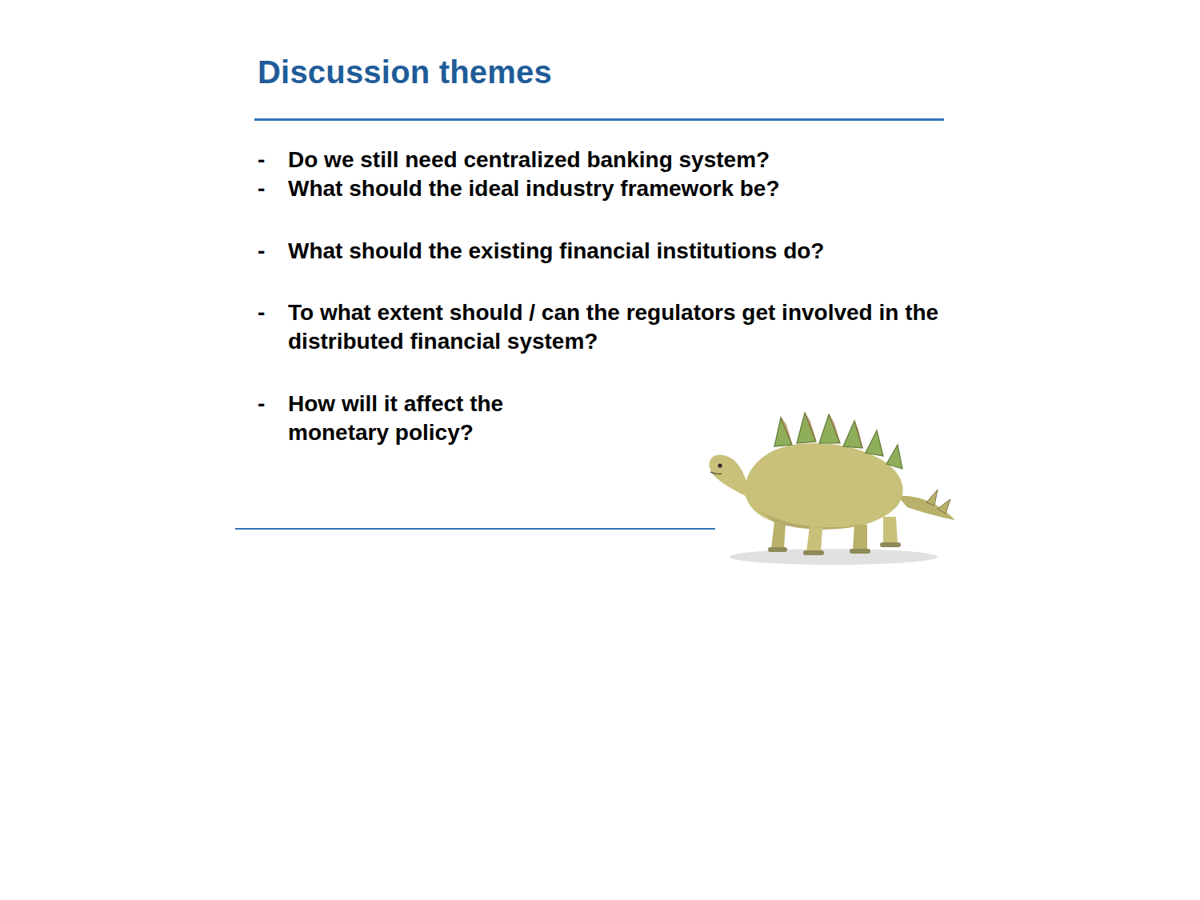Discussion themes
-Do we still need centralized banking system?
-What should the ideal industry framework be?
-What should the existing financial institutions do?
-To what extent should / can the regulators get involved in the distributed financial system?
-How will it affect the
monetary policy?